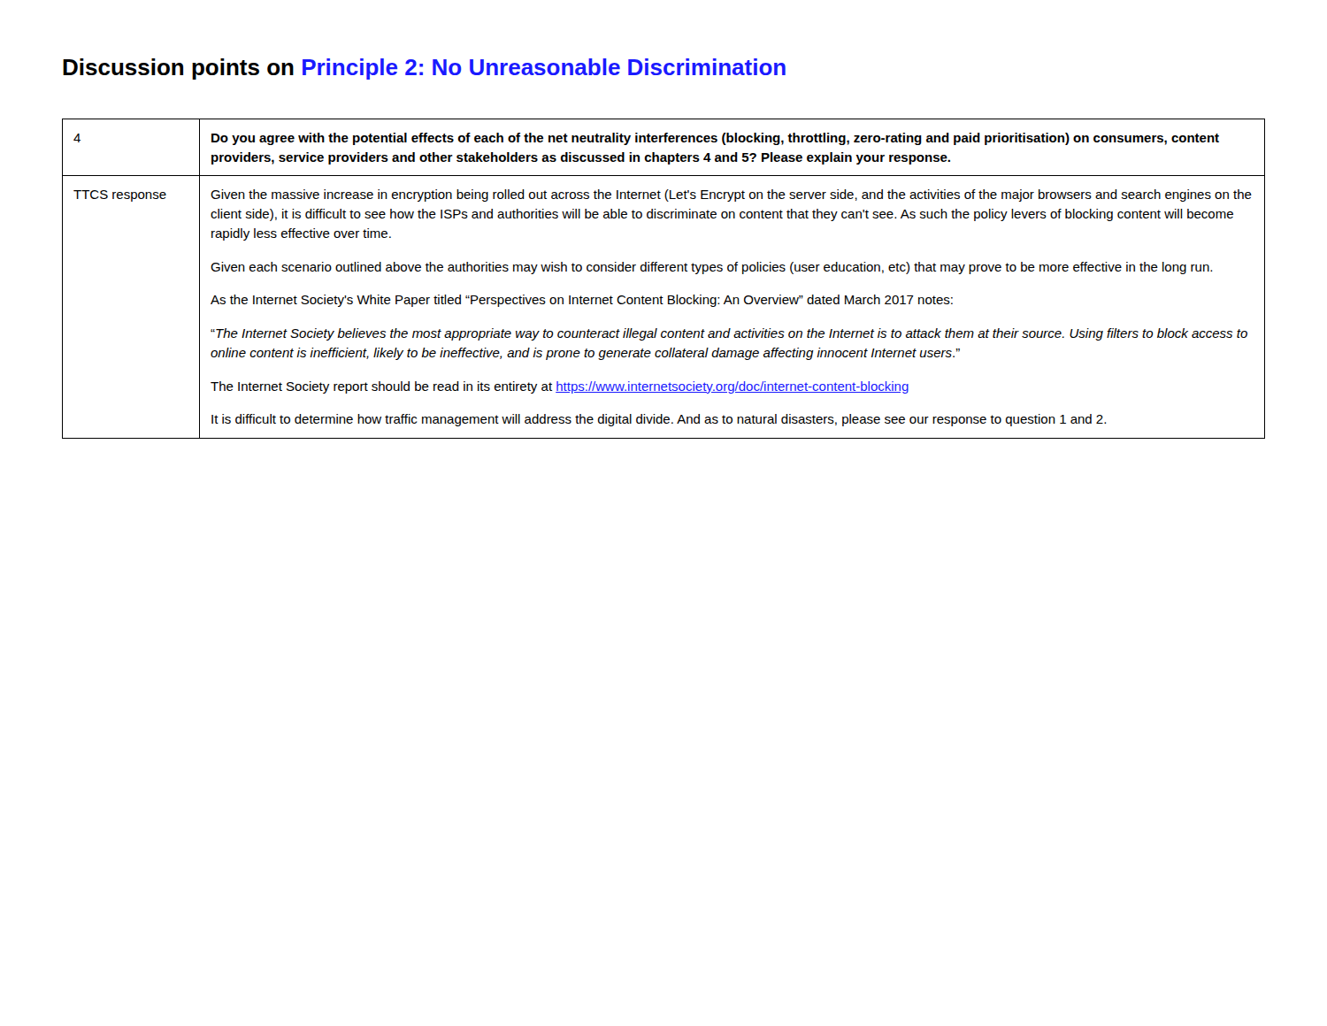Discussion points on Principle 2: No Unreasonable Discrimination
| 4 | Do you agree with the potential effects of each of the net neutrality interferences (blocking, throttling, zero-rating and paid prioritisation) on consumers, content providers, service providers and other stakeholders as discussed in chapters 4 and 5? Please explain your response. |
| TTCS response | Given the massive increase in encryption being rolled out across the Internet (Let's Encrypt on the server side, and the activities of the major browsers and search engines on the client side), it is difficult to see how the ISPs and authorities will be able to discriminate on content that they can't see. As such the policy levers of blocking content will become rapidly less effective over time. Given each scenario outlined above the authorities may wish to consider different types of policies (user education, etc) that may prove to be more effective in the long run. As the Internet Society's White Paper titled “Perspectives on Internet Content Blocking: An Overview” dated March 2017 notes: “ The Internet Society believes the most appropriate way to counteract illegal content and activities on the Internet is to attack them at their source. Using filters to block access to online content is inefficient, likely to be ineffective, and is prone to generate collateral damage affecting innocent Internet users .” The Internet Society report should be read in its entirety at https://www.internetsociety.org/doc/internet-content-blocking It is difficult to determine how traffic management will address the digital divide. And as to natural disasters, please see our response to question 1 and 2. |